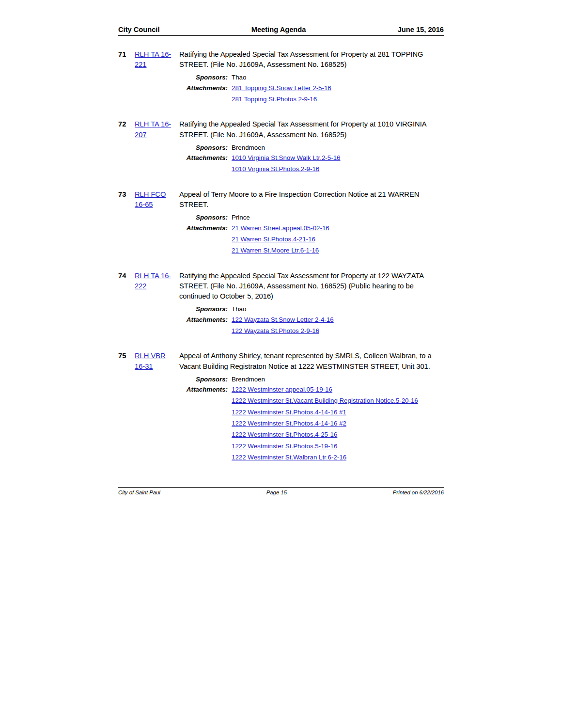City Council
Meeting Agenda
June 15, 2016
71
RLH TA 16-221
Ratifying the Appealed Special Tax Assessment for Property at 281 TOPPING STREET. (File No. J1609A, Assessment No. 168525)
Sponsors:
Thao
Attachments:
281 Topping St.Snow Letter 2-5-16 281 Topping St.Photos 2-9-16
72
RLH TA 16-207
Ratifying the Appealed Special Tax Assessment for Property at 1010 VIRGINIA STREET. (File No. J1609A, Assessment No. 168525)
Sponsors:
Brendmoen
Attachments:
1010 Virginia St.Snow Walk Ltr.2-5-16 1010 Virginia St.Photos.2-9-16
73
RLH FCO 16-65
Appeal of Terry Moore to a Fire Inspection Correction Notice at 21 WARREN STREET.
Sponsors:
Prince
Attachments:
21 Warren Street.appeal.05-02-16 21 Warren St.Photos.4-21-16 21 Warren St.Moore Ltr.6-1-16
74
RLH TA 16-222
Ratifying the Appealed Special Tax Assessment for Property at 122 WAYZATA STREET. (File No. J1609A, Assessment No. 168525) (Public hearing to be continued to October 5, 2016)
Sponsors:
Thao
Attachments:
122 Wayzata St.Snow Letter 2-4-16 122 Wayzata St.Photos 2-9-16
75
RLH VBR 16-31
Appeal of Anthony Shirley, tenant represented by SMRLS, Colleen Walbran, to a Vacant Building Registraton Notice at 1222 WESTMINSTER STREET, Unit 301.
Sponsors:
Brendmoen
Attachments:
1222 Westminster appeal.05-19-16 1222 Westminster St.Vacant Building Registration Notice.5-20-16 1222 Westminster St.Photos.4-14-16 #1 1222 Westminster St.Photos.4-14-16 #2 1222 Westminster St.Photos.4-25-16 1222 Westminster St.Photos.5-19-16 1222 Westminster St.Walbran Ltr.6-2-16
City of Saint Paul
Page 15
Printed on 6/22/2016